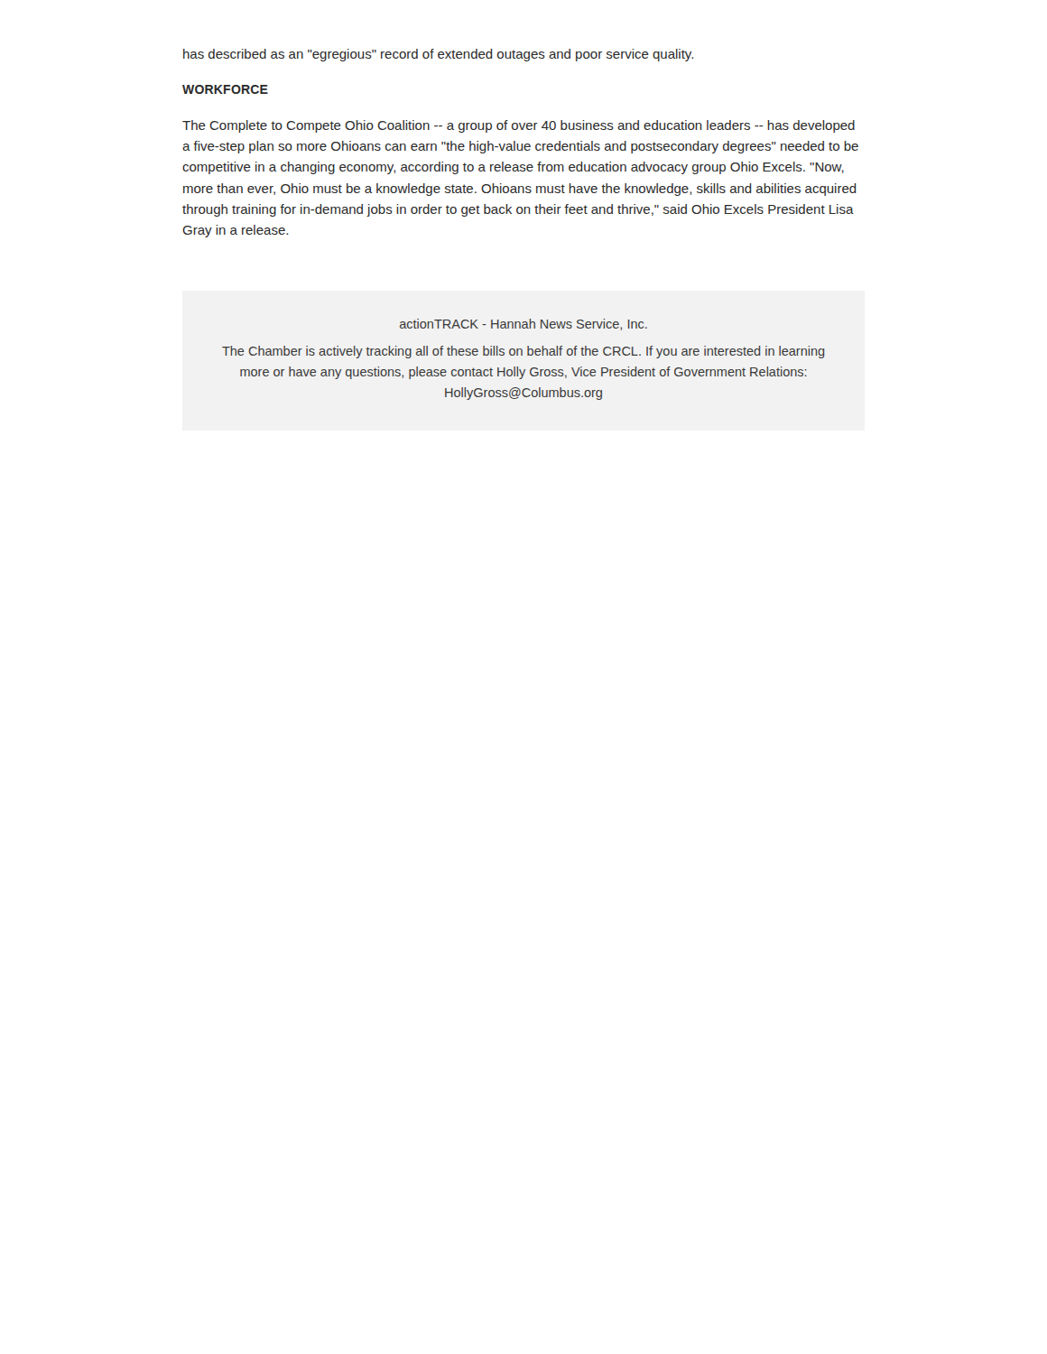has described as an "egregious" record of extended outages and poor service quality.
WORKFORCE
The Complete to Compete Ohio Coalition -- a group of over 40 business and education leaders -- has developed a five-step plan so more Ohioans can earn "the high-value credentials and postsecondary degrees" needed to be competitive in a changing economy, according to a release from education advocacy group Ohio Excels. "Now, more than ever, Ohio must be a knowledge state. Ohioans must have the knowledge, skills and abilities acquired through training for in-demand jobs in order to get back on their feet and thrive," said Ohio Excels President Lisa Gray in a release.
actionTRACK - Hannah News Service, Inc.
The Chamber is actively tracking all of these bills on behalf of the CRCL. If you are interested in learning more or have any questions, please contact Holly Gross, Vice President of Government Relations: HollyGross@Columbus.org